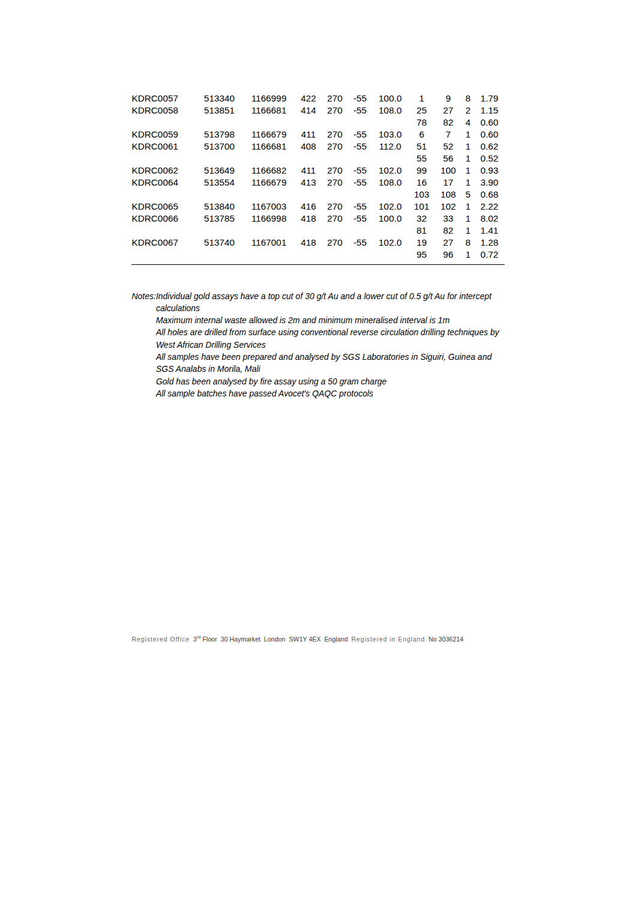| KDRC0057 | 513340 | 1166999 | 422 | 270 | -55 | 100.0 | 1 | 9 | 8 | 1.79 |
| KDRC0058 | 513851 | 1166681 | 414 | 270 | -55 | 108.0 | 25 | 27 | 2 | 1.15 |
| | | | | | | | 78 | 82 | 4 | 0.60 |
| KDRC0059 | 513798 | 1166679 | 411 | 270 | -55 | 103.0 | 6 | 7 | 1 | 0.60 |
| KDRC0061 | 513700 | 1166681 | 408 | 270 | -55 | 112.0 | 51 | 52 | 1 | 0.62 |
| | | | | | | | 55 | 56 | 1 | 0.52 |
| KDRC0062 | 513649 | 1166682 | 411 | 270 | -55 | 102.0 | 99 | 100 | 1 | 0.93 |
| KDRC0064 | 513554 | 1166679 | 413 | 270 | -55 | 108.0 | 16 | 17 | 1 | 3.90 |
| | | | | | | | 103 | 108 | 5 | 0.68 |
| KDRC0065 | 513840 | 1167003 | 416 | 270 | -55 | 102.0 | 101 | 102 | 1 | 2.22 |
| KDRC0066 | 513785 | 1166998 | 418 | 270 | -55 | 100.0 | 32 | 33 | 1 | 8.02 |
| | | | | | | | 81 | 82 | 1 | 1.41 |
| KDRC0067 | 513740 | 1167001 | 418 | 270 | -55 | 102.0 | 19 | 27 | 8 | 1.28 |
| | | | | | | | 95 | 96 | 1 | 0.72 |
| Notes: | Individual gold assays have a top cut of 30 g/t Au and a lower cut of 0.5 g/t Au for intercept calculations Maximum internal waste allowed is 2m and minimum mineralised interval is 1m All holes are drilled from surface using conventional reverse circulation drilling techniques by West African Drilling Services All samples have been prepared and analysed by SGS Laboratories in Siguiri, Guinea and SGS Analabs in Morila, Mali Gold has been analysed by fire assay using a 50 gram charge All sample batches have passed Avocet's QAQC protocols |
Registered Office 3rd Floor 30 Haymarket London SW1Y 4EX England Registered in England No 3036214